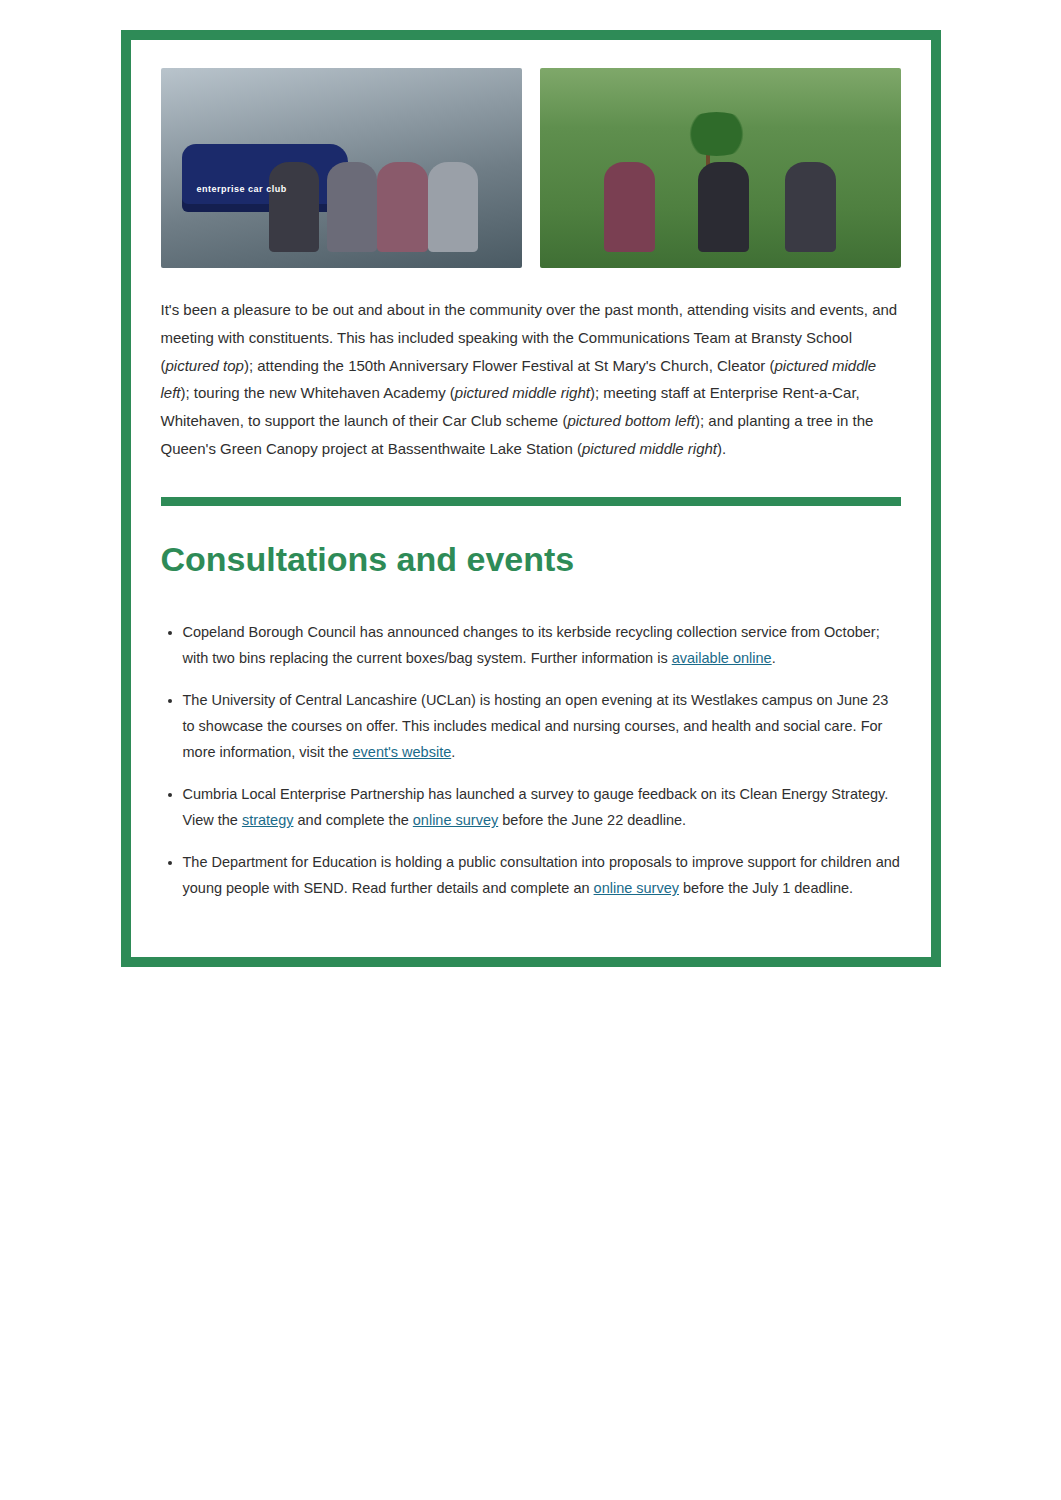It's been a pleasure to be out and about in the community over the past month, attending visits and events, and meeting with constituents. This has included speaking with the Communications Team at Bransty School (pictured top); attending the 150th Anniversary Flower Festival at St Mary's Church, Cleator (pictured middle left); touring the new Whitehaven Academy (pictured middle right); meeting staff at Enterprise Rent-a-Car, Whitehaven, to support the launch of their Car Club scheme (pictured bottom left); and planting a tree in the Queen's Green Canopy project at Bassenthwaite Lake Station (pictured middle right).
Consultations and events
Copeland Borough Council has announced changes to its kerbside recycling collection service from October; with two bins replacing the current boxes/bag system. Further information is available online.
The University of Central Lancashire (UCLan) is hosting an open evening at its Westlakes campus on June 23 to showcase the courses on offer. This includes medical and nursing courses, and health and social care. For more information, visit the event's website.
Cumbria Local Enterprise Partnership has launched a survey to gauge feedback on its Clean Energy Strategy. View the strategy and complete the online survey before the June 22 deadline.
The Department for Education is holding a public consultation into proposals to improve support for children and young people with SEND. Read further details and complete an online survey before the July 1 deadline.